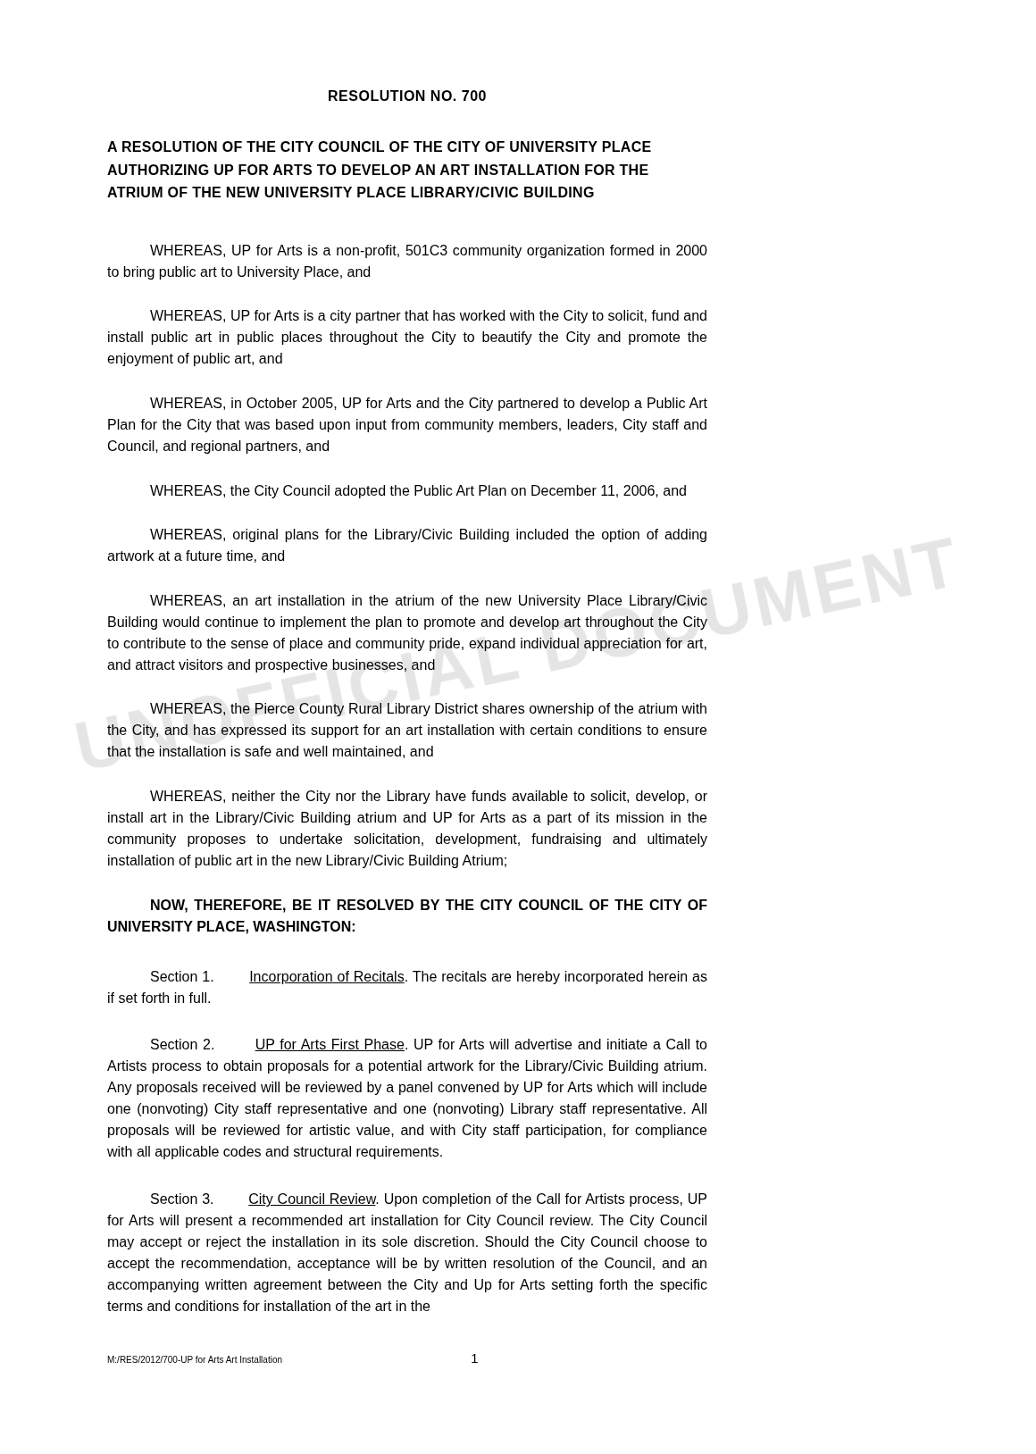UNOFFICIAL DOCUMENT
RESOLUTION NO. 700
A RESOLUTION OF THE CITY COUNCIL OF THE CITY OF UNIVERSITY PLACE AUTHORIZING UP FOR ARTS TO DEVELOP AN ART INSTALLATION FOR THE ATRIUM OF THE NEW UNIVERSITY PLACE LIBRARY/CIVIC BUILDING
WHEREAS, UP for Arts is a non-profit, 501C3 community organization formed in 2000 to bring public art to University Place, and
WHEREAS, UP for Arts is a city partner that has worked with the City to solicit, fund and install public art in public places throughout the City to beautify the City and promote the enjoyment of public art, and
WHEREAS, in October 2005, UP for Arts and the City partnered to develop a Public Art Plan for the City that was based upon input from community members, leaders, City staff and Council, and regional partners, and
WHEREAS, the City Council adopted the Public Art Plan on December 11, 2006, and
WHEREAS, original plans for the Library/Civic Building included the option of adding artwork at a future time, and
WHEREAS, an art installation in the atrium of the new University Place Library/Civic Building would continue to implement the plan to promote and develop art throughout the City to contribute to the sense of place and community pride, expand individual appreciation for art, and attract visitors and prospective businesses, and
WHEREAS, the Pierce County Rural Library District shares ownership of the atrium with the City, and has expressed its support for an art installation with certain conditions to ensure that the installation is safe and well maintained, and
WHEREAS, neither the City nor the Library have funds available to solicit, develop, or install art in the Library/Civic Building atrium and UP for Arts as a part of its mission in the community proposes to undertake solicitation, development, fundraising and ultimately installation of public art in the new Library/Civic Building Atrium;
NOW, THEREFORE, BE IT RESOLVED BY THE CITY COUNCIL OF THE CITY OF UNIVERSITY PLACE, WASHINGTON:
Section 1. Incorporation of Recitals. The recitals are hereby incorporated herein as if set forth in full.
Section 2. UP for Arts First Phase. UP for Arts will advertise and initiate a Call to Artists process to obtain proposals for a potential artwork for the Library/Civic Building atrium. Any proposals received will be reviewed by a panel convened by UP for Arts which will include one (nonvoting) City staff representative and one (nonvoting) Library staff representative. All proposals will be reviewed for artistic value, and with City staff participation, for compliance with all applicable codes and structural requirements.
Section 3. City Council Review. Upon completion of the Call for Artists process, UP for Arts will present a recommended art installation for City Council review. The City Council may accept or reject the installation in its sole discretion. Should the City Council choose to accept the recommendation, acceptance will be by written resolution of the Council, and an accompanying written agreement between the City and Up for Arts setting forth the specific terms and conditions for installation of the art in the
M:/RES/2012/700-UP for Arts Art Installation 1